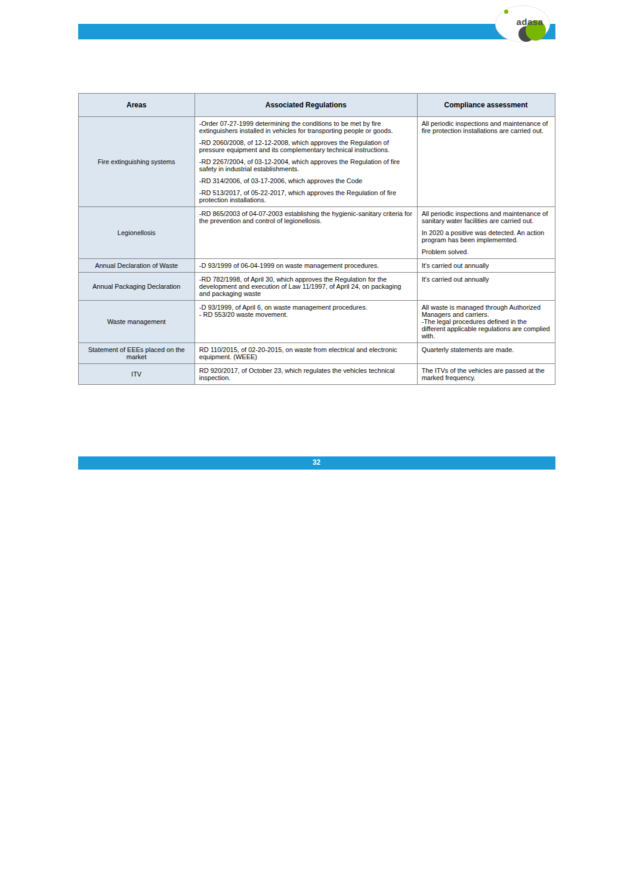adasa
| Areas | Associated Regulations | Compliance assessment |
| --- | --- | --- |
| Fire extinguishing systems | -Order 07-27-1999 determining the conditions to be met by fire extinguishers installed in vehicles for transporting people or goods. -RD 2060/2008, of 12-12-2008, which approves the Regulation of pressure equipment and its complementary technical instructions. -RD 2267/2004, of 03-12-2004, which approves the Regulation of fire safety in industrial establishments. -RD 314/2006, of 03-17-2006, which approves the Code -RD 513/2017, of 05-22-2017, which approves the Regulation of fire protection installations. | All periodic inspections and maintenance of fire protection installations are carried out. |
| Legionellosis | -RD 865/2003 of 04-07-2003 establishing the hygienic-sanitary criteria for the prevention and control of legionellosis. | All periodic inspections and maintenance of sanitary water facilities are carried out. In 2020 a positive was detected. An action program has been implememted. Problem solved. |
| Annual Declaration of Waste | -D 93/1999 of 06-04-1999 on waste management procedures. | It's carried out annually |
| Annual Packaging Declaration | -RD 782/1998, of April 30, which approves the Regulation for the development and execution of Law 11/1997, of April 24, on packaging and packaging waste | It's carried out annually |
| Waste management | -D 93/1999, of April 6, on waste management procedures. - RD 553/20 waste movement. | All waste is managed through Authorized Managers and carriers. -The legal procedures defined in the different applicable regulations are complied with. |
| Statement of EEEs placed on the market | RD 110/2015, of 02-20-2015, on waste from electrical and electronic equipment. (WEEE) | Quarterly statements are made. |
| ITV | RD 920/2017, of October 23, which regulates the vehicles technical inspection. | The ITVs of the vehicles are passed at the marked frequency. |
32